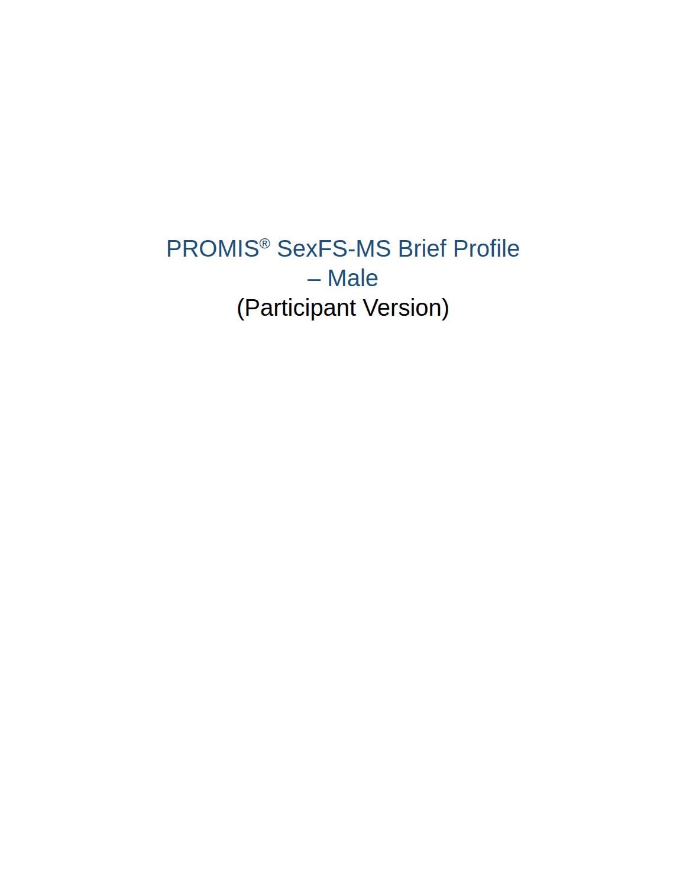PROMIS® SexFS-MS Brief Profile – Male (Participant Version)